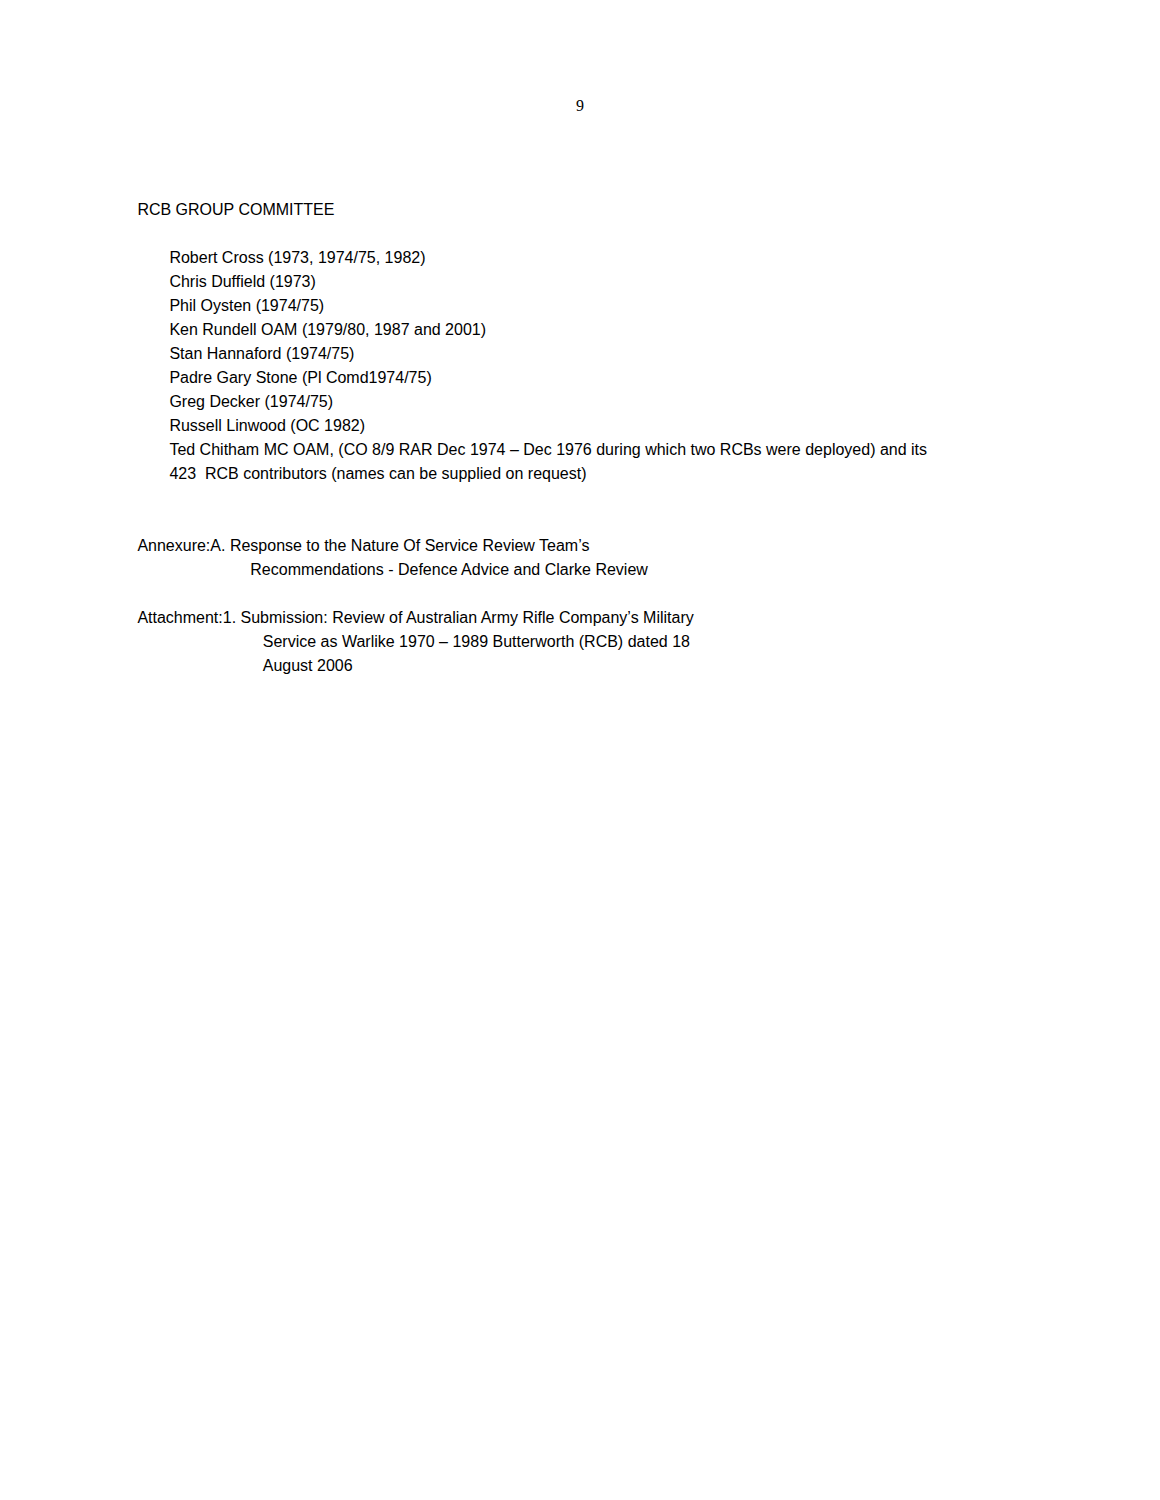9
RCB GROUP COMMITTEE
Robert Cross (1973, 1974/75, 1982)
Chris Duffield (1973)
Phil Oysten (1974/75)
Ken Rundell OAM (1979/80, 1987 and 2001)
Stan Hannaford (1974/75)
Padre Gary Stone (Pl Comd1974/75)
Greg Decker (1974/75)
Russell Linwood (OC 1982)
Ted Chitham MC OAM, (CO 8/9 RAR Dec 1974 – Dec 1976 during which two RCBs were deployed) and its
423 RCB contributors (names can be supplied on request)
| Annexure: | A. Response to the Nature Of Service Review Team’s Recommendations - Defence Advice and Clarke Review |
| Attachment: | 1. Submission: Review of Australian Army Rifle Company’s Military Service as Warlike 1970 – 1989 Butterworth (RCB) dated 18 August 2006 |